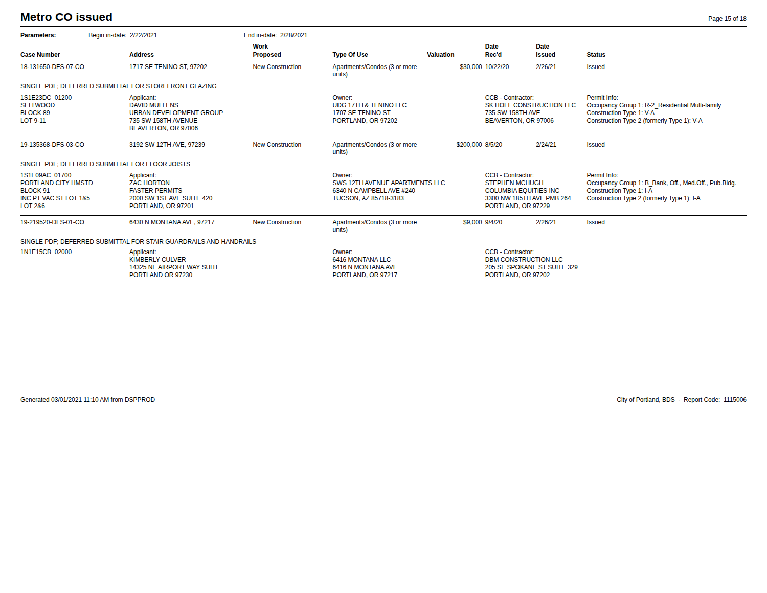Metro CO issued
Page 15 of 18
Parameters: Begin in-date: 2/22/2021 End in-date: 2/28/2021
| | | Work | | | Date | Date | |
| --- | --- | --- | --- | --- | --- | --- | --- |
| Case Number | Address | Proposed | Type Of Use | Valuation | Rec'd | Issued | Status |
| 18-131650-DFS-07-CO | 1717 SE TENINO ST, 97202 | New Construction | Apartments/Condos (3 or more units) | $30,000 | 10/22/20 | 2/26/21 | Issued |
| SINGLE PDF; DEFERRED SUBMITTAL FOR STOREFRONT GLAZING |
| 1S1E23DC 01200 SELLWOOD BLOCK 89 LOT 9-11 | Applicant: DAVID MULLENS URBAN DEVELOPMENT GROUP 735 SW 158TH AVENUE BEAVERTON, OR 97006 | Owner: UDG 17TH & TENINO LLC 1707 SE TENINO ST PORTLAND, OR 97202 | CCB - Contractor: SK HOFF CONSTRUCTION LLC 735 SW 158TH AVE BEAVERTON, OR 97006 | Permit Info: Occupancy Group 1: R-2_Residential Multi-family Construction Type 1: V-A Construction Type 2 (formerly Type 1): V-A |
| 19-135368-DFS-03-CO | 3192 SW 12TH AVE, 97239 | New Construction | Apartments/Condos (3 or more units) | $200,000 | 8/5/20 | 2/24/21 | Issued |
| SINGLE PDF; DEFERRED SUBMITTAL FOR FLOOR JOISTS |
| 1S1E09AC 01700 PORTLAND CITY HMSTD BLOCK 91 INC PT VAC ST LOT 1&5 LOT 2&6 | Applicant: ZAC HORTON FASTER PERMITS 2000 SW 1ST AVE SUITE 420 PORTLAND, OR 97201 | Owner: SWS 12TH AVENUE APARTMENTS LLC 6340 N CAMPBELL AVE #240 TUCSON, AZ 85718-3183 | CCB - Contractor: STEPHEN MCHUGH COLUMBIA EQUITIES INC 3300 NW 185TH AVE PMB 264 PORTLAND, OR 97229 | Permit Info: Occupancy Group 1: B_Bank, Off., Med.Off., Pub.Bldg. Construction Type 1: I-A Construction Type 2 (formerly Type 1): I-A |
| 19-219520-DFS-01-CO | 6430 N MONTANA AVE, 97217 | New Construction | Apartments/Condos (3 or more units) | $9,000 | 9/4/20 | 2/26/21 | Issued |
| SINGLE PDF; DEFERRED SUBMITTAL FOR STAIR GUARDRAILS AND HANDRAILS |
| 1N1E15CB 02000 | Applicant: KIMBERLY CULVER 14325 NE AIRPORT WAY SUITE PORTLAND OR 97230 | Owner: 6416 MONTANA LLC 6416 N MONTANA AVE PORTLAND, OR 97217 | CCB - Contractor: DBM CONSTRUCTION LLC 205 SE SPOKANE ST SUITE 329 PORTLAND, OR 97202 | |
Generated 03/01/2021 11:10 AM from DSPPROD
City of Portland, BDS - Report Code: 1115006